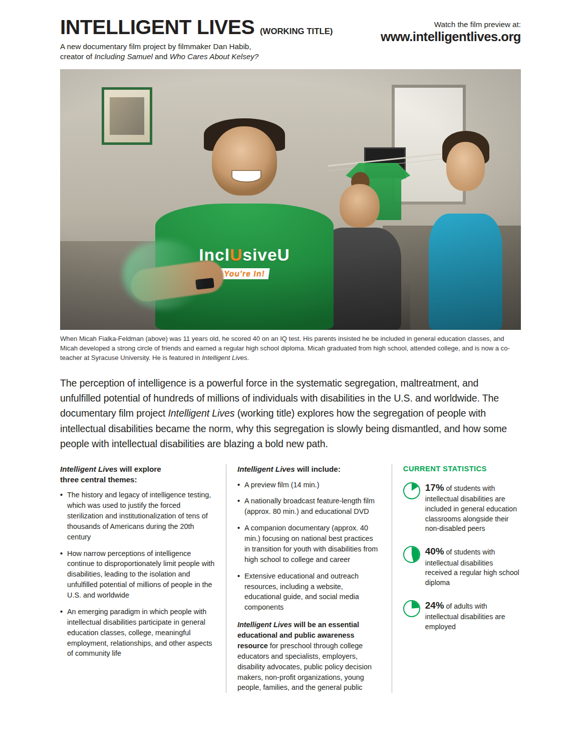Intelligent Lives (Working Title)
A new documentary film project by filmmaker Dan Habib,
creator of Including Samuel and Who Cares About Kelsey?
Watch the film preview at:
www.intelligentlives.org
InclUsiveU You're In!
When Micah Fialka-Feldman (above) was 11 years old, he scored 40 on an IQ test. His parents insisted he be included in general education classes, and Micah developed a strong circle of friends and earned a regular high school diploma. Micah graduated from high school, attended college, and is now a co-teacher at Syracuse University. He is featured in Intelligent Lives.
The perception of intelligence is a powerful force in the systematic segregation, maltreatment, and unfulfilled potential of hundreds of millions of individuals with disabilities in the U.S. and worldwide. The documentary film project Intelligent Lives (working title) explores how the segregation of people with intellectual disabilities became the norm, why this segregation is slowly being dismantled, and how some people with intellectual disabilities are blazing a bold new path.
Intelligent Lives will explore
three central themes:
The history and legacy of intelligence testing, which was used to justify the forced sterilization and institutionalization of tens of thousands of Americans during the 20th century
How narrow perceptions of intelligence continue to disproportionately limit people with disabilities, leading to the isolation and unfulfilled potential of millions of people in the U.S. and worldwide
An emerging paradigm in which people with intellectual disabilities participate in general education classes, college, meaningful employment, relationships, and other aspects of community life
Intelligent Lives will include:
A preview film (14 min.)
A nationally broadcast feature-length film (approx. 80 min.) and educational DVD
A companion documentary (approx. 40 min.) focusing on national best practices in transition for youth with disabilities from high school to college and career
Extensive educational and outreach resources, including a website, educational guide, and social media components
Intelligent Lives will be an essential educational and public awareness resource for preschool through college educators and specialists, employers, disability advocates, public policy decision makers, non-profit organizations, young people, families, and the general public
Current Statistics
17% of students with intellectual disabilities are included in general education classrooms alongside their non-disabled peers
40% of students with intellectual disabilities received a regular high school diploma
24% of adults with intellectual disabilities are employed